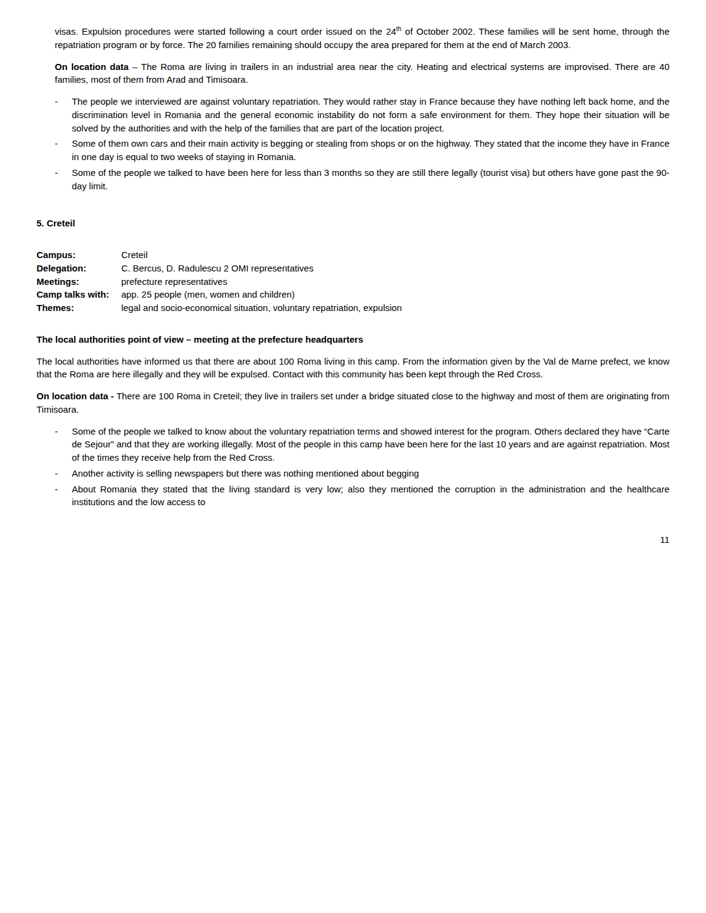visas. Expulsion procedures were started following a court order issued on the 24th of October 2002. These families will be sent home, through the repatriation program or by force. The 20 families remaining should occupy the area prepared for them at the end of March 2003.
On location data – The Roma are living in trailers in an industrial area near the city. Heating and electrical systems are improvised. There are 40 families, most of them from Arad and Timisoara.
The people we interviewed are against voluntary repatriation. They would rather stay in France because they have nothing left back home, and the discrimination level in Romania and the general economic instability do not form a safe environment for them. They hope their situation will be solved by the authorities and with the help of the families that are part of the location project.
Some of them own cars and their main activity is begging or stealing from shops or on the highway. They stated that the income they have in France in one day is equal to two weeks of staying in Romania.
Some of the people we talked to have been here for less than 3 months so they are still there legally (tourist visa) but others have gone past the 90-day limit.
5. Creteil
| Campus: | Creteil |
| Delegation: | C. Bercus, D. Radulescu 2 OMI representatives |
| Meetings: | prefecture representatives |
| Camp talks with: | app. 25 people (men, women and children) |
| Themes: | legal and socio-economical situation, voluntary repatriation, expulsion |
The local authorities point of view – meeting at the prefecture headquarters
The local authorities have informed us that there are about 100 Roma living in this camp. From the information given by the Val de Marne prefect, we know that the Roma are here illegally and they will be expulsed. Contact with this community has been kept through the Red Cross.
On location data - There are 100 Roma in Creteil; they live in trailers set under a bridge situated close to the highway and most of them are originating from Timisoara.
Some of the people we talked to know about the voluntary repatriation terms and showed interest for the program. Others declared they have “Carte de Sejour” and that they are working illegally. Most of the people in this camp have been here for the last 10 years and are against repatriation. Most of the times they receive help from the Red Cross.
Another activity is selling newspapers but there was nothing mentioned about begging
About Romania they stated that the living standard is very low; also they mentioned the corruption in the administration and the healthcare institutions and the low access to
11